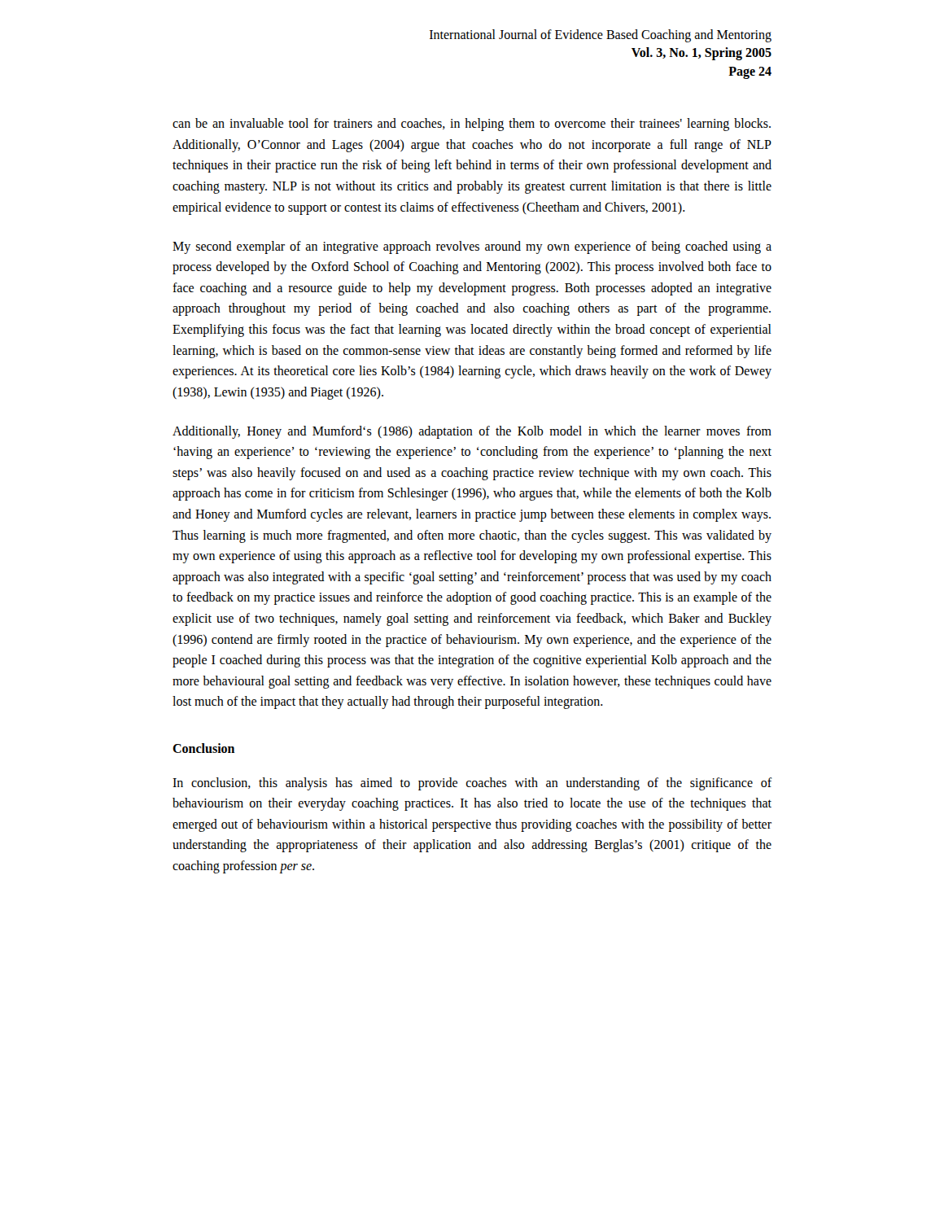International Journal of Evidence Based Coaching and Mentoring Vol. 3, No. 1, Spring 2005 Page 24
can be an invaluable tool for trainers and coaches, in helping them to overcome their trainees' learning blocks. Additionally, O’Connor and Lages (2004) argue that coaches who do not incorporate a full range of NLP techniques in their practice run the risk of being left behind in terms of their own professional development and coaching mastery. NLP is not without its critics and probably its greatest current limitation is that there is little empirical evidence to support or contest its claims of effectiveness (Cheetham and Chivers, 2001).
My second exemplar of an integrative approach revolves around my own experience of being coached using a process developed by the Oxford School of Coaching and Mentoring (2002). This process involved both face to face coaching and a resource guide to help my development progress. Both processes adopted an integrative approach throughout my period of being coached and also coaching others as part of the programme. Exemplifying this focus was the fact that learning was located directly within the broad concept of experiential learning, which is based on the common-sense view that ideas are constantly being formed and reformed by life experiences. At its theoretical core lies Kolb’s (1984) learning cycle, which draws heavily on the work of Dewey (1938), Lewin (1935) and Piaget (1926).
Additionally, Honey and Mumford‘s (1986) adaptation of the Kolb model in which the learner moves from ‘having an experience’ to ‘reviewing the experience’ to ‘concluding from the experience’ to ‘planning the next steps’ was also heavily focused on and used as a coaching practice review technique with my own coach. This approach has come in for criticism from Schlesinger (1996), who argues that, while the elements of both the Kolb and Honey and Mumford cycles are relevant, learners in practice jump between these elements in complex ways. Thus learning is much more fragmented, and often more chaotic, than the cycles suggest. This was validated by my own experience of using this approach as a reflective tool for developing my own professional expertise. This approach was also integrated with a specific ‘goal setting’ and ‘reinforcement’ process that was used by my coach to feedback on my practice issues and reinforce the adoption of good coaching practice. This is an example of the explicit use of two techniques, namely goal setting and reinforcement via feedback, which Baker and Buckley (1996) contend are firmly rooted in the practice of behaviourism. My own experience, and the experience of the people I coached during this process was that the integration of the cognitive experiential Kolb approach and the more behavioural goal setting and feedback was very effective. In isolation however, these techniques could have lost much of the impact that they actually had through their purposeful integration.
Conclusion
In conclusion, this analysis has aimed to provide coaches with an understanding of the significance of behaviourism on their everyday coaching practices. It has also tried to locate the use of the techniques that emerged out of behaviourism within a historical perspective thus providing coaches with the possibility of better understanding the appropriateness of their application and also addressing Berglas’s (2001) critique of the coaching profession per se.